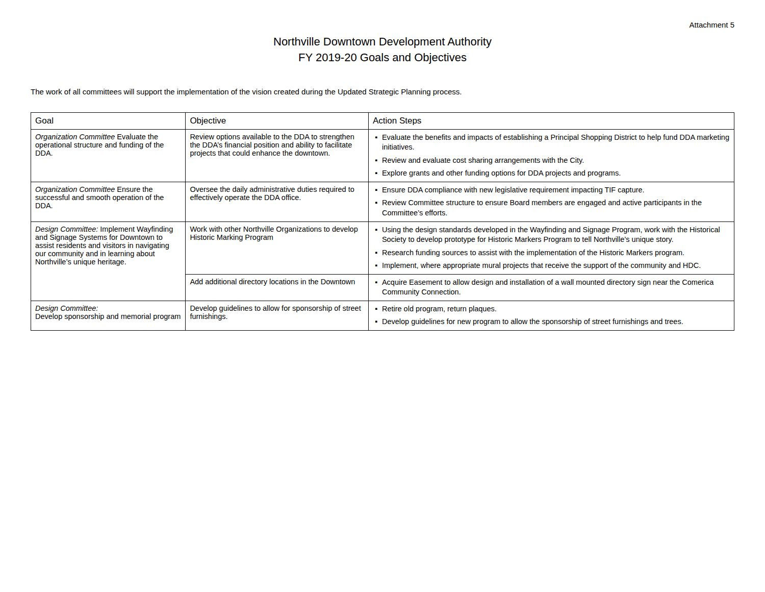Attachment 5
Northville Downtown Development Authority
FY 2019-20 Goals and Objectives
The work of all committees will support the implementation of the vision created during the Updated Strategic Planning process.
| Goal | Objective | Action Steps |
| --- | --- | --- |
| Organization Committee Evaluate the operational structure and funding of the DDA. | Review options available to the DDA to strengthen the DDA’s financial position and ability to facilitate projects that could enhance the downtown. | Evaluate the benefits and impacts of establishing a Principal Shopping District to help fund DDA marketing initiatives. Review and evaluate cost sharing arrangements with the City. Explore grants and other funding options for DDA projects and programs. |
| Organization Committee Ensure the successful and smooth operation of the DDA. | Oversee the daily administrative duties required to effectively operate the DDA office. | Ensure DDA compliance with new legislative requirement impacting TIF capture. Review Committee structure to ensure Board members are engaged and active participants in the Committee’s efforts. |
| Design Committee: Implement Wayfinding and Signage Systems for Downtown to assist residents and visitors in navigating our community and in learning about Northville’s unique heritage. | Work with other Northville Organizations to develop Historic Marking Program | Using the design standards developed in the Wayfinding and Signage Program, work with the Historical Society to develop prototype for Historic Markers Program to tell Northville’s unique story. Research funding sources to assist with the implementation of the Historic Markers program. Implement, where appropriate mural projects that receive the support of the community and HDC. |
| Add additional directory locations in the Downtown | Acquire Easement to allow design and installation of a wall mounted directory sign near the Comerica Community Connection. |
| Design Committee: Develop sponsorship and memorial program | Develop guidelines to allow for sponsorship of street furnishings. | Retire old program, return plaques. Develop guidelines for new program to allow the sponsorship of street furnishings and trees. |